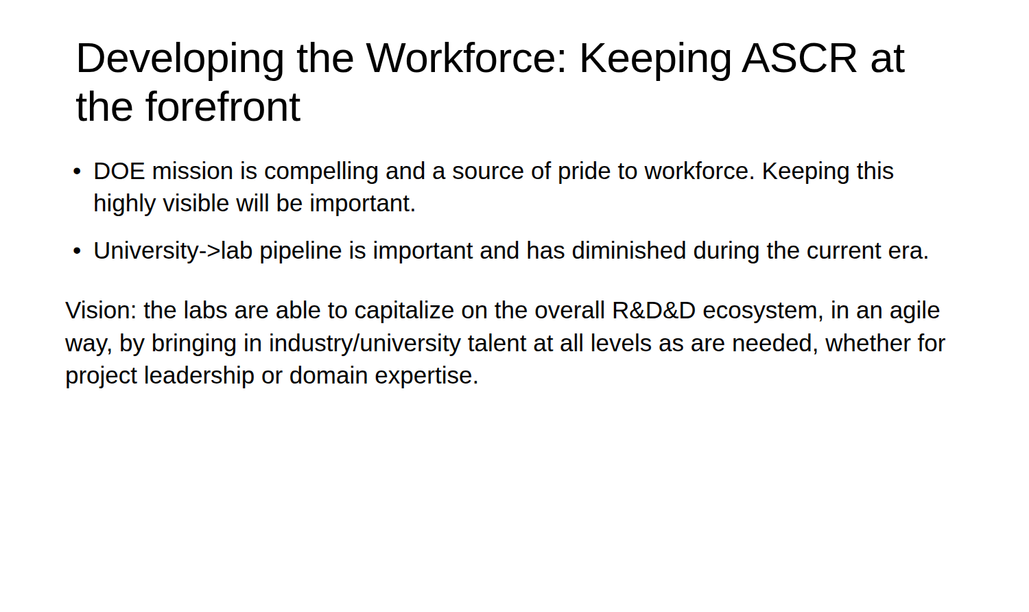Developing the Workforce: Keeping ASCR at the forefront
DOE mission is compelling and a source of pride to workforce. Keeping this highly visible will be important.
University->lab pipeline is important and has diminished during the current era.
Vision: the labs are able to capitalize on the overall R&D&D ecosystem, in an agile way, by bringing in industry/university talent at all levels as are needed, whether for project leadership or domain expertise.